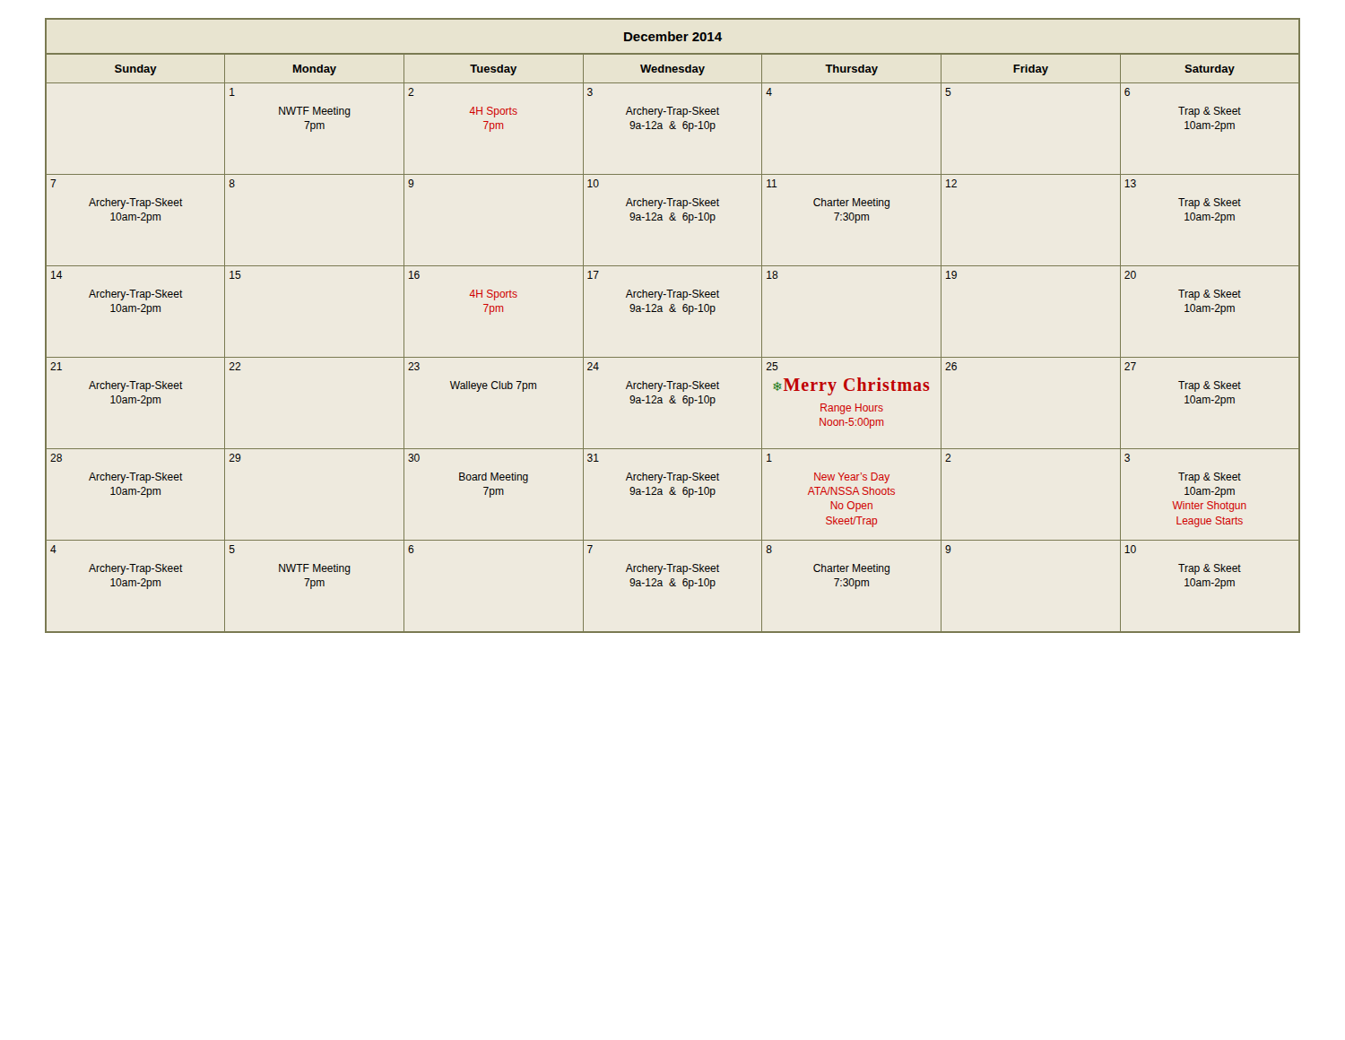December 2014
| Sunday | Monday | Tuesday | Wednesday | Thursday | Friday | Saturday |
| --- | --- | --- | --- | --- | --- | --- |
| | 1 NWTF Meeting 7pm | 2 4H Sports 7pm | 3 Archery-Trap-Skeet 9a-12a & 6p-10p | 4 | 5 | 6 Trap & Skeet 10am-2pm |
| 7 Archery-Trap-Skeet 10am-2pm | 8 | 9 | 10 Archery-Trap-Skeet 9a-12a & 6p-10p | 11 Charter Meeting 7:30pm | 12 | 13 Trap & Skeet 10am-2pm |
| 14 Archery-Trap-Skeet 10am-2pm | 15 | 16 4H Sports 7pm | 17 Archery-Trap-Skeet 9a-12a & 6p-10p | 18 | 19 | 20 Trap & Skeet 10am-2pm |
| 21 Archery-Trap-Skeet 10am-2pm | 22 | 23 Walleye Club 7pm | 24 Archery-Trap-Skeet 9a-12a & 6p-10p | 25 ❄ Merry Christmas Range Hours Noon-5:00pm | 26 | 27 Trap & Skeet 10am-2pm |
| 28 Archery-Trap-Skeet 10am-2pm | 29 | 30 Board Meeting 7pm | 31 Archery-Trap-Skeet 9a-12a & 6p-10p | 1 New Year’s Day ATA/NSSA Shoots No Open Skeet/Trap | 2 | 3 Trap & Skeet 10am-2pm Winter Shotgun League Starts |
| 4 Archery-Trap-Skeet 10am-2pm | 5 NWTF Meeting 7pm | 6 | 7 Archery-Trap-Skeet 9a-12a & 6p-10p | 8 Charter Meeting 7:30pm | 9 | 10 Trap & Skeet 10am-2pm |